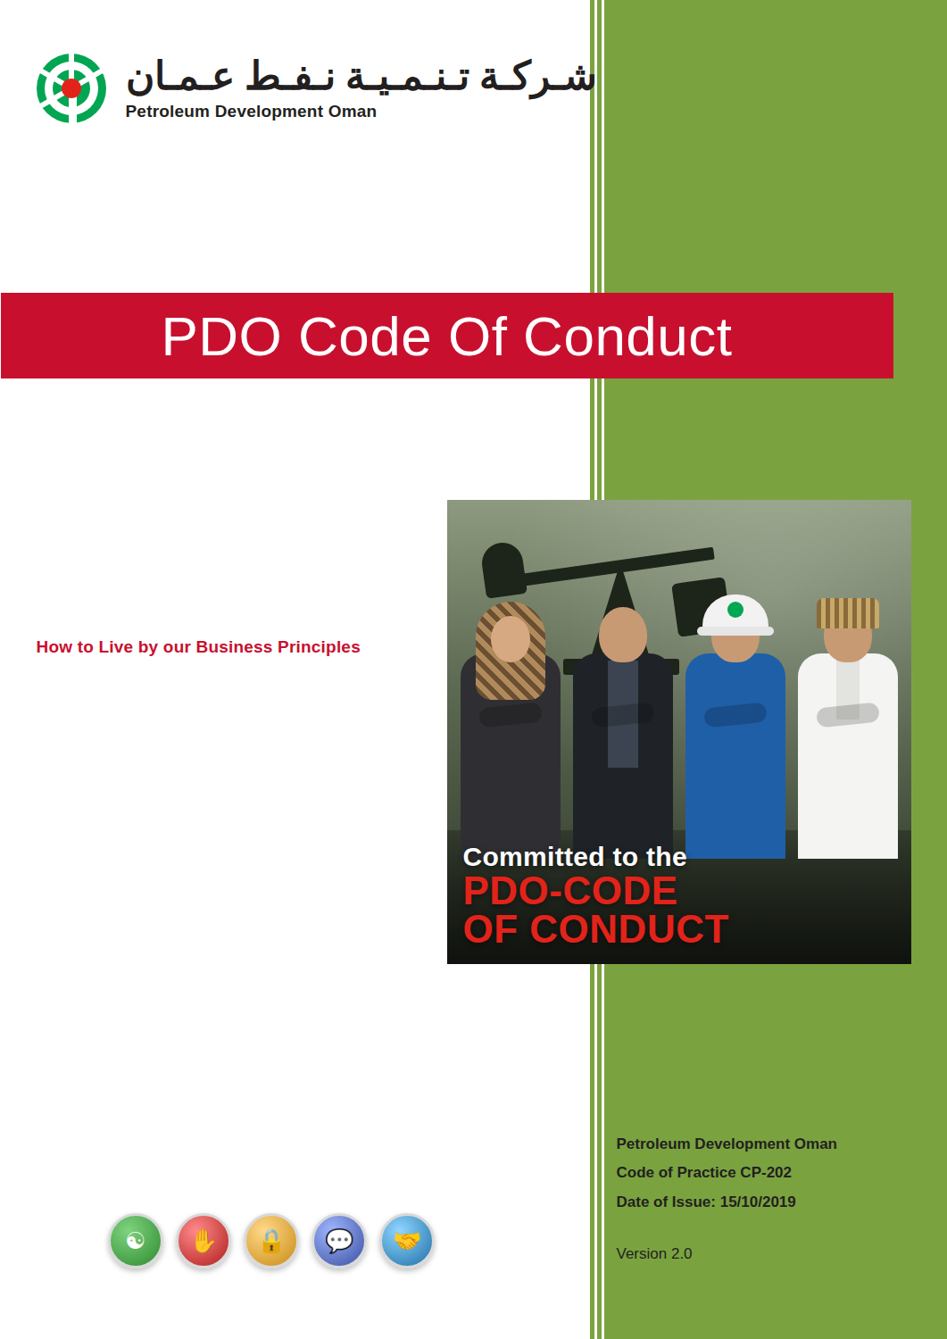شـركـة تـنـمـيـة نـفـط عـمـان
Petroleum Development Oman
PDO Code Of Conduct
How to Live by our Business Principles
Committed to the
PDO-CODE
OF CONDUCT
☯
✋
🔒
💬
🤝
Petroleum Development Oman
Code of Practice CP-202
Date of Issue: 15/10/2019
Version 2.0